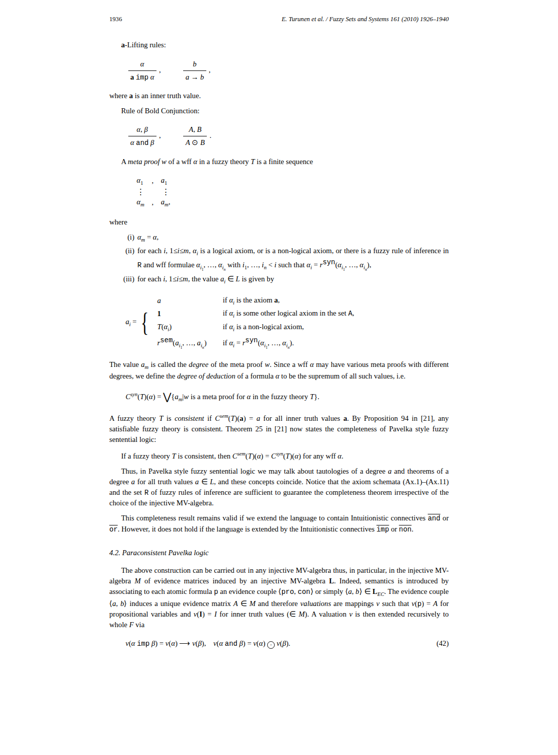1936 E. Turunen et al. / Fuzzy Sets and Systems 161 (2010) 1926–1940
a-Lifting rules:
α a imp α , b a → b ,
where a is an inner truth value.
Rule of Bold Conjunction:
α, β α and β , A, B A ⊙ B .
A meta proof w of a wff α in a fuzzy theory T is a finite sequence
| α 1 | , | a 1 |
| ⋮ | | ⋮ |
| α m | , | a m , |
where
(i) αm = α,
(ii) for each i, 1≤i≤m, αi is a logical axiom, or is a non-logical axiom, or there is a fuzzy rule of inference in R and wff formulae αi1, …, αin with i1, …, in < i such that αi = rsyn(αi1, …, αin),
(iii) for each i, 1≤i≤m, the value ai ∈ L is given by
ai = {
| a | if α i is the axiom a , |
| 1 | if α i is some other logical axiom in the set A , |
| T ( α i ) | if α i is a non-logical axiom, |
| r sem ( a i 1 , …, a i n ) | if α i = r syn ( α i 1 , …, α i n ). |
The value am is called the degree of the meta proof w. Since a wff α may have various meta proofs with different degrees, we define the degree of deduction of a formula α to be the supremum of all such values, i.e.
Csyn(T)(α) = ⋁{am|w is a meta proof for α in the fuzzy theory T}.
A fuzzy theory T is consistent if Csem(T)(a) = a for all inner truth values a. By Proposition 94 in [21], any satisfiable fuzzy theory is consistent. Theorem 25 in [21] now states the completeness of Pavelka style fuzzy sentential logic:
If a fuzzy theory T is consistent, then Csem(T)(α) = Csyn(T)(α) for any wff α.
Thus, in Pavelka style fuzzy sentential logic we may talk about tautologies of a degree a and theorems of a degree a for all truth values a ∈ L, and these concepts coincide. Notice that the axiom schemata (Ax.1)–(Ax.11) and the set R of fuzzy rules of inference are sufficient to guarantee the completeness theorem irrespective of the choice of the injective MV-algebra.
This completeness result remains valid if we extend the language to contain Intuitionistic connectives and or or. However, it does not hold if the language is extended by the Intuitionistic connectives imp or non.
4.2. Paraconsistent Pavelka logic
The above construction can be carried out in any injective MV-algebra thus, in particular, in the injective MV-algebra M of evidence matrices induced by an injective MV-algebra L. Indeed, semantics is introduced by associating to each atomic formula p an evidence couple ⟨pro, con⟩ or simply ⟨a, b⟩ ∈ LEC. The evidence couple ⟨a, b⟩ induces a unique evidence matrix A ∈ M and therefore valuations are mappings v such that v(p) = A for propositional variables and v(I) = I for inner truth values (∈ M). A valuation v is then extended recursively to whole F via
v(α imp β) = v(α) ⟶ v(β), v(α and β) = v(α) · v(β). (42)